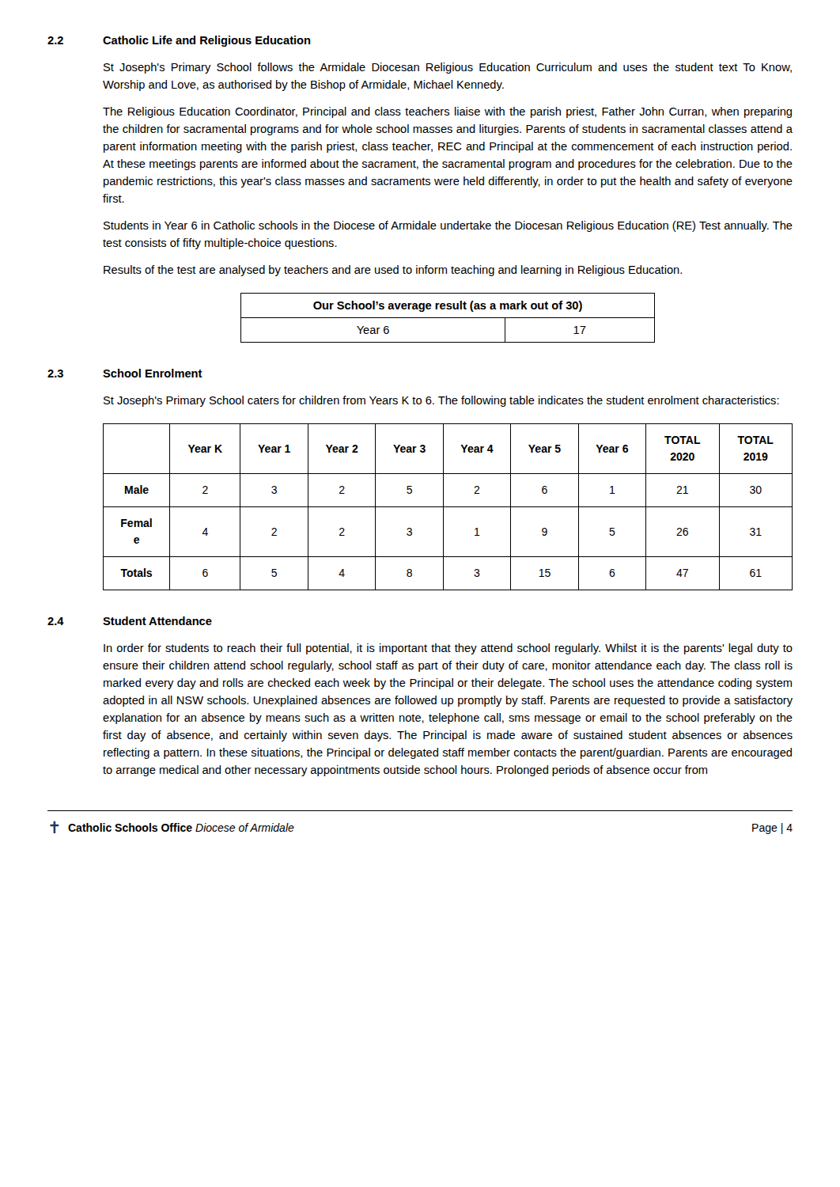2.2 Catholic Life and Religious Education
St Joseph's Primary School follows the Armidale Diocesan Religious Education Curriculum and uses the student text To Know, Worship and Love, as authorised by the Bishop of Armidale, Michael Kennedy.
The Religious Education Coordinator, Principal and class teachers liaise with the parish priest, Father John Curran, when preparing the children for sacramental programs and for whole school masses and liturgies. Parents of students in sacramental classes attend a parent information meeting with the parish priest, class teacher, REC and Principal at the commencement of each instruction period. At these meetings parents are informed about the sacrament, the sacramental program and procedures for the celebration. Due to the pandemic restrictions, this year's class masses and sacraments were held differently, in order to put the health and safety of everyone first.
Students in Year 6 in Catholic schools in the Diocese of Armidale undertake the Diocesan Religious Education (RE) Test annually. The test consists of fifty multiple-choice questions.
Results of the test are analysed by teachers and are used to inform teaching and learning in Religious Education.
| Our School’s average result (as a mark out of 30) |
| --- |
| Year 6 | 17 |
2.3 School Enrolment
St Joseph's Primary School caters for children from Years K to 6. The following table indicates the student enrolment characteristics:
| | Year K | Year 1 | Year 2 | Year 3 | Year 4 | Year 5 | Year 6 | TOTAL 2020 | TOTAL 2019 |
| --- | --- | --- | --- | --- | --- | --- | --- | --- | --- |
| Male | 2 | 3 | 2 | 5 | 2 | 6 | 1 | 21 | 30 |
| Femal e | 4 | 2 | 2 | 3 | 1 | 9 | 5 | 26 | 31 |
| Totals | 6 | 5 | 4 | 8 | 3 | 15 | 6 | 47 | 61 |
2.4 Student Attendance
In order for students to reach their full potential, it is important that they attend school regularly. Whilst it is the parents' legal duty to ensure their children attend school regularly, school staff as part of their duty of care, monitor attendance each day. The class roll is marked every day and rolls are checked each week by the Principal or their delegate. The school uses the attendance coding system adopted in all NSW schools. Unexplained absences are followed up promptly by staff. Parents are requested to provide a satisfactory explanation for an absence by means such as a written note, telephone call, sms message or email to the school preferably on the first day of absence, and certainly within seven days. The Principal is made aware of sustained student absences or absences reflecting a pattern. In these situations, the Principal or delegated staff member contacts the parent/guardian. Parents are encouraged to arrange medical and other necessary appointments outside school hours. Prolonged periods of absence occur from
✝ Catholic Schools Office Diocese of Armidale
Page | 4